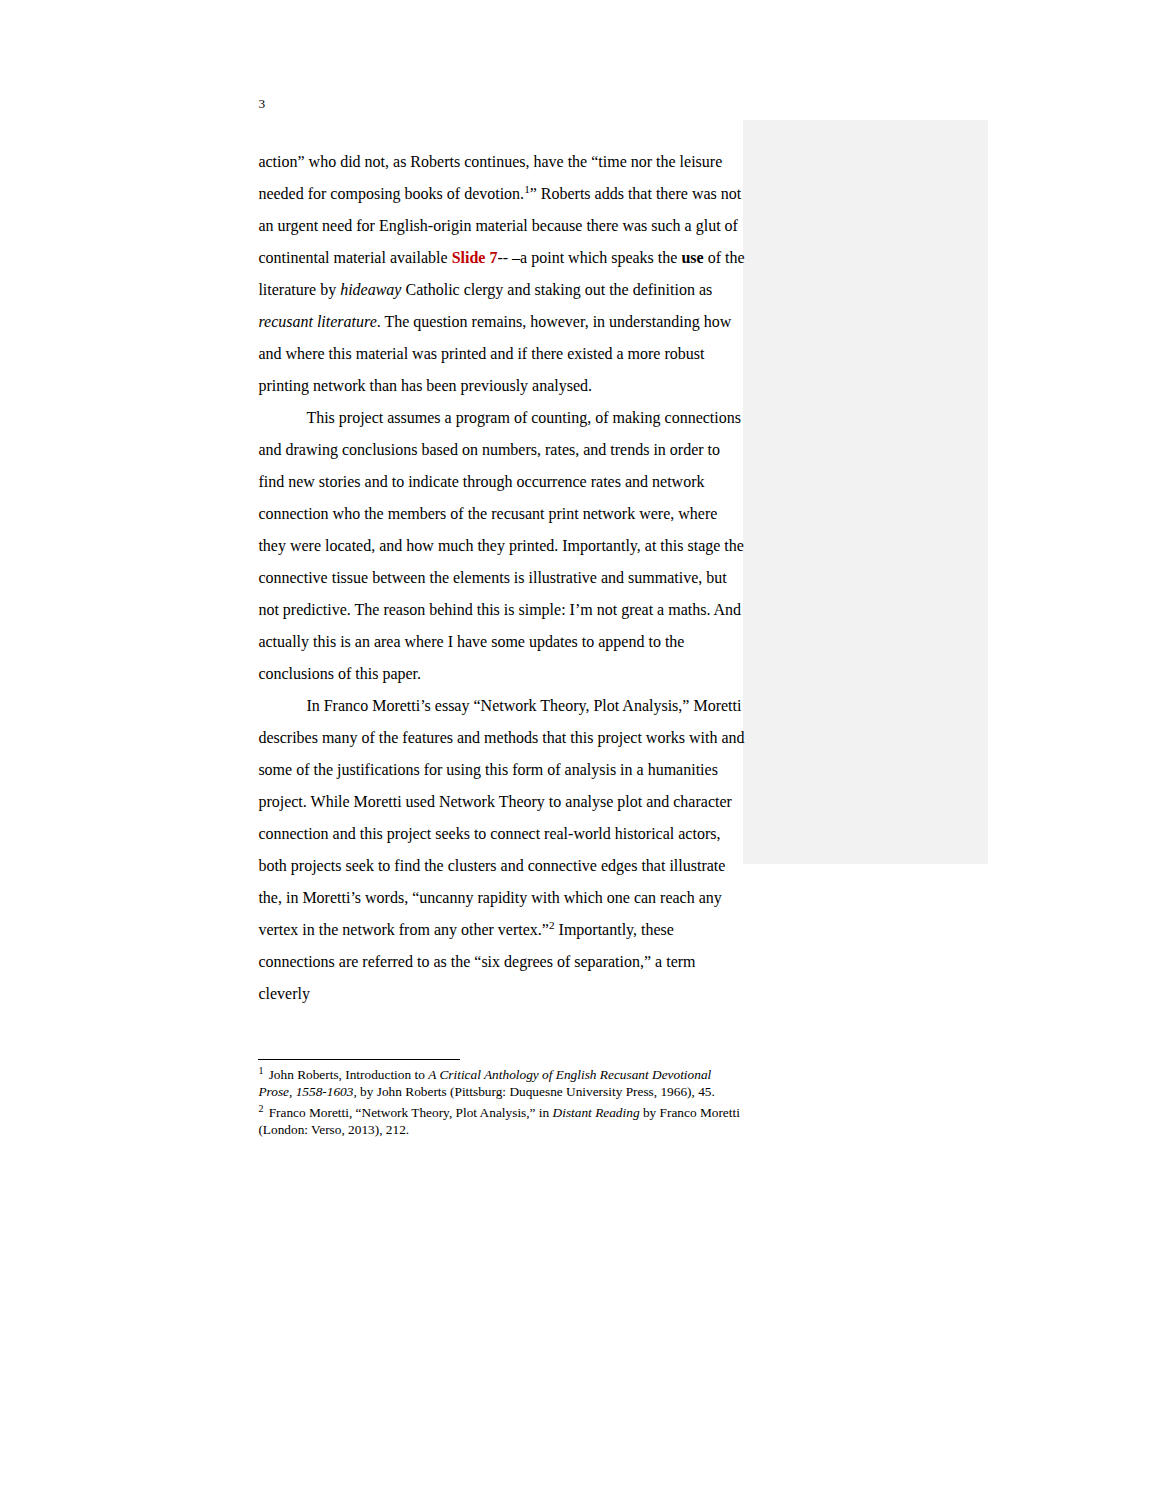3
action” who did not, as Roberts continues, have the “time nor the leisure needed for composing books of devotion.1” Roberts adds that there was not an urgent need for English-origin material because there was such a glut of continental material available Slide 7-- –a point which speaks the use of the literature by hideaway Catholic clergy and staking out the definition as recusant literature. The question remains, however, in understanding how and where this material was printed and if there existed a more robust printing network than has been previously analysed.
This project assumes a program of counting, of making connections and drawing conclusions based on numbers, rates, and trends in order to find new stories and to indicate through occurrence rates and network connection who the members of the recusant print network were, where they were located, and how much they printed. Importantly, at this stage the connective tissue between the elements is illustrative and summative, but not predictive. The reason behind this is simple: I’m not great a maths. And actually this is an area where I have some updates to append to the conclusions of this paper.
In Franco Moretti’s essay “Network Theory, Plot Analysis,” Moretti describes many of the features and methods that this project works with and some of the justifications for using this form of analysis in a humanities project. While Moretti used Network Theory to analyse plot and character connection and this project seeks to connect real-world historical actors, both projects seek to find the clusters and connective edges that illustrate the, in Moretti’s words, “uncanny rapidity with which one can reach any vertex in the network from any other vertex.”2 Importantly, these connections are referred to as the “six degrees of separation,” a term cleverly
1 John Roberts, Introduction to A Critical Anthology of English Recusant Devotional Prose, 1558-1603, by John Roberts (Pittsburg: Duquesne University Press, 1966), 45.
2 Franco Moretti, “Network Theory, Plot Analysis,” in Distant Reading by Franco Moretti (London: Verso, 2013), 212.